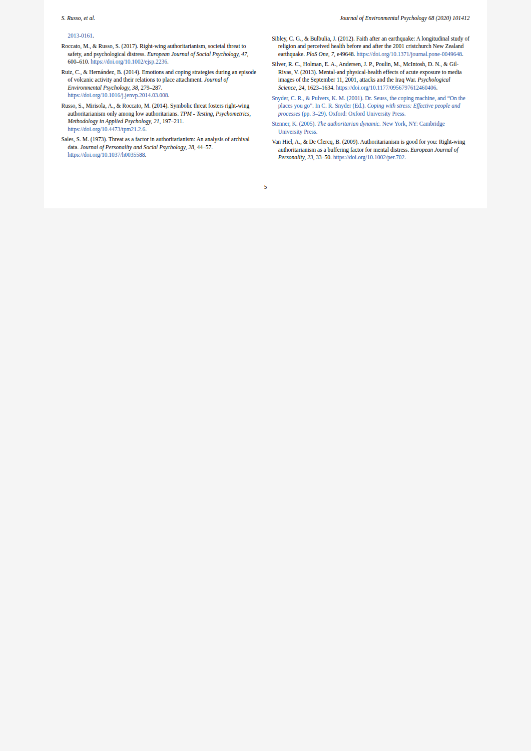S. Russo, et al. Journal of Environmental Psychology 68 (2020) 101412
2013-0161.
Roccato, M., & Russo, S. (2017). Right-wing authoritarianism, societal threat to safety, and psychological distress. European Journal of Social Psychology, 47, 600–610. https://doi.org/10.1002/ejsp.2236.
Ruiz, C., & Hernández, B. (2014). Emotions and coping strategies during an episode of volcanic activity and their relations to place attachment. Journal of Environmental Psychology, 38, 279–287. https://doi.org/10.1016/j.jenvp.2014.03.008.
Russo, S., Mirisola, A., & Roccato, M. (2014). Symbolic threat fosters right-wing authoritarianism only among low authoritarians. TPM - Testing, Psychometrics, Methodology in Applied Psychology, 21, 197–211. https://doi.org/10.4473/tpm21.2.6.
Sales, S. M. (1973). Threat as a factor in authoritarianism: An analysis of archival data. Journal of Personality and Social Psychology, 28, 44–57. https://doi.org/10.1037/h0035588.
Sibley, C. G., & Bulbulia, J. (2012). Faith after an earthquake: A longitudinal study of religion and perceived health before and after the 2001 cristchurch New Zealand earthquake. PloS One, 7, e49648. https://doi.org/10.1371/journal.pone-0049648.
Silver, R. C., Holman, E. A., Andersen, J. P., Poulin, M., McIntosh, D. N., & Gil-Rivas, V. (2013). Mental-and physical-health effects of acute exposure to media images of the September 11, 2001, attacks and the Iraq War. Psychological Science, 24, 1623–1634. https://doi.org/10.1177/0956797612460406.
Snyder, C. R., & Pulvers, K. M. (2001). Dr. Seuss, the coping machine, and “On the places you go”. In C. R. Snyder (Ed.). Coping with stress: Effective people and processes (pp. 3–29). Oxford: Oxford University Press.
Stenner, K. (2005). The authoritarian dynamic. New York, NY: Cambridge University Press.
Van Hiel, A., & De Clercq, B. (2009). Authoritarianism is good for you: Right-wing authoritarianism as a buffering factor for mental distress. European Journal of Personality, 23, 33–50. https://doi.org/10.1002/per.702.
5